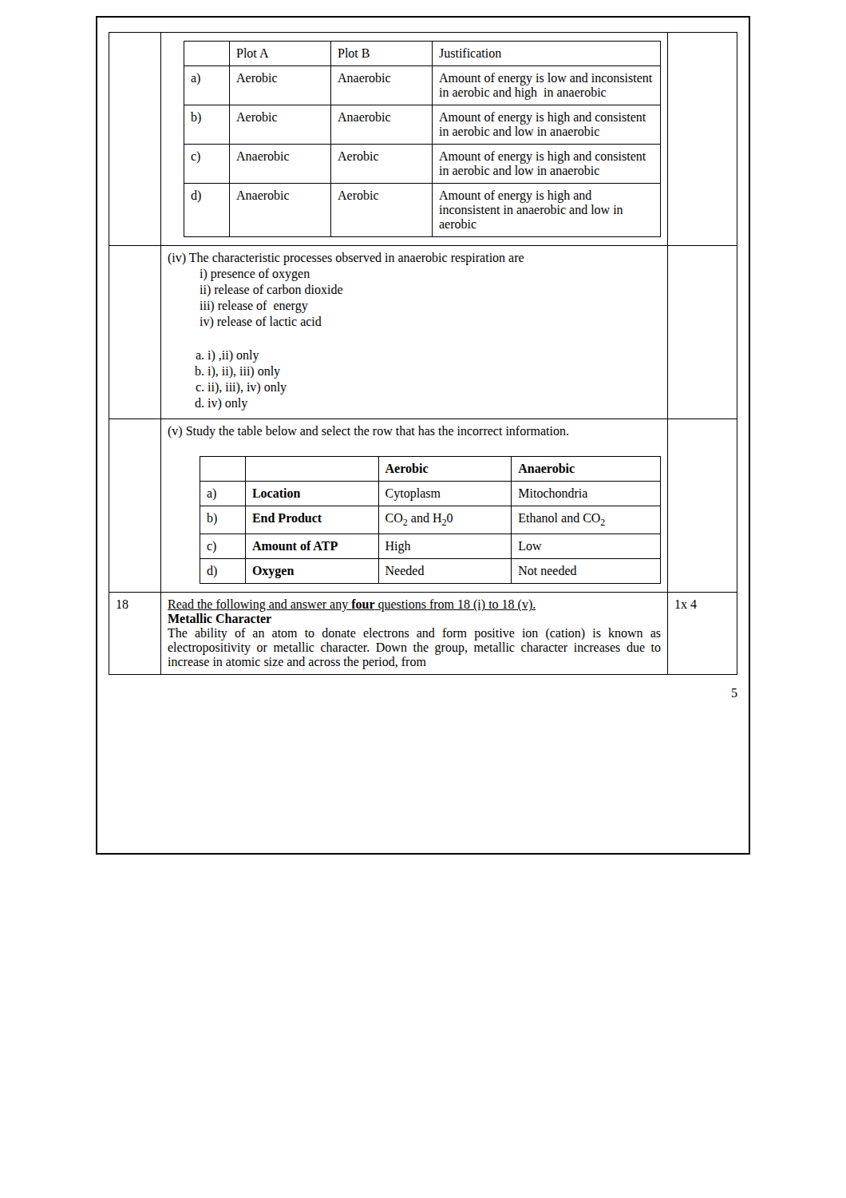| | / / Plot A / Plot B / Justification / / a) / Aerobic / Anaerobic / Amount of energy is low and inconsistent in aerobic and high in anaerobic / / b) / Aerobic / Anaerobic / Amount of energy is high and consistent in aerobic and low in anaerobic / / c) / Anaerobic / Aerobic / Amount of energy is high and consistent in aerobic and low in anaerobic / / d) / Anaerobic / Aerobic / Amount of energy is high and inconsistent in anaerobic and low in aerobic / | |
| | (iv) The characteristic processes observed in anaerobic respiration are i) presence of oxygen ii) release of carbon dioxide iii) release of energy iv) release of lactic acid i) ,ii) only i), ii), iii) only ii), iii), iv) only iv) only | |
| | (v) Study the table below and select the row that has the incorrect information. / / / Aerobic / Anaerobic / / a) / Location / Cytoplasm / Mitochondria / / b) / End Product / CO 2 and H 2 0 / Ethanol and CO 2 / / c) / Amount of ATP / High / Low / / d) / Oxygen / Needed / Not needed / | |
| 18 | Read the following and answer any four questions from 18 (i) to 18 (v). Metallic Character The ability of an atom to donate electrons and form positive ion (cation) is known as electropositivity or metallic character. Down the group, metallic character increases due to increase in atomic size and across the period, from | 1x 4 |
5